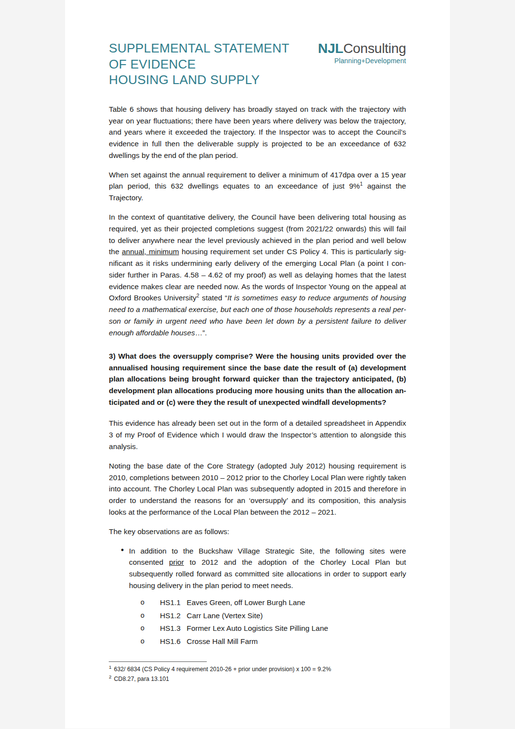SUPPLEMENTAL STATEMENT OF EVIDENCE HOUSING LAND SUPPLY
NJL Consulting
Planning+Development
Table 6 shows that housing delivery has broadly stayed on track with the trajectory with year on year fluctuations; there have been years where delivery was below the trajectory, and years where it exceeded the trajectory. If the Inspector was to accept the Council’s evidence in full then the deliverable supply is projected to be an exceedance of 632 dwellings by the end of the plan period.
When set against the annual requirement to deliver a minimum of 417dpa over a 15 year plan period, this 632 dwellings equates to an exceedance of just 9%1 against the Trajectory.
In the context of quantitative delivery, the Council have been delivering total housing as required, yet as their projected completions suggest (from 2021/22 onwards) this will fail to deliver anywhere near the level previously achieved in the plan period and well below the annual, minimum housing requirement set under CS Policy 4. This is particularly significant as it risks undermining early delivery of the emerging Local Plan (a point I consider further in Paras. 4.58 – 4.62 of my proof) as well as delaying homes that the latest evidence makes clear are needed now. As the words of Inspector Young on the appeal at Oxford Brookes University2 stated “It is sometimes easy to reduce arguments of housing need to a mathematical exercise, but each one of those households represents a real person or family in urgent need who have been let down by a persistent failure to deliver enough affordable houses…”.
3) What does the oversupply comprise? Were the housing units provided over the annualised housing requirement since the base date the result of (a) development plan allocations being brought forward quicker than the trajectory anticipated, (b) development plan allocations producing more housing units than the allocation anticipated and or (c) were they the result of unexpected windfall developments?
This evidence has already been set out in the form of a detailed spreadsheet in Appendix 3 of my Proof of Evidence which I would draw the Inspector’s attention to alongside this analysis.
Noting the base date of the Core Strategy (adopted July 2012) housing requirement is 2010, completions between 2010 – 2012 prior to the Chorley Local Plan were rightly taken into account. The Chorley Local Plan was subsequently adopted in 2015 and therefore in order to understand the reasons for an ‘oversupply’ and its composition, this analysis looks at the performance of the Local Plan between the 2012 – 2021.
The key observations are as follows:
In addition to the Buckshaw Village Strategic Site, the following sites were consented prior to 2012 and the adoption of the Chorley Local Plan but subsequently rolled forward as committed site allocations in order to support early housing delivery in the plan period to meet needs.
HS1.1 Eaves Green, off Lower Burgh Lane
HS1.2 Carr Lane (Vertex Site)
HS1.3 Former Lex Auto Logistics Site Pilling Lane
HS1.6 Crosse Hall Mill Farm
1 632/ 6834 (CS Policy 4 requirement 2010-26 + prior under provision) x 100 = 9.2%
2 CD8.27, para 13.101